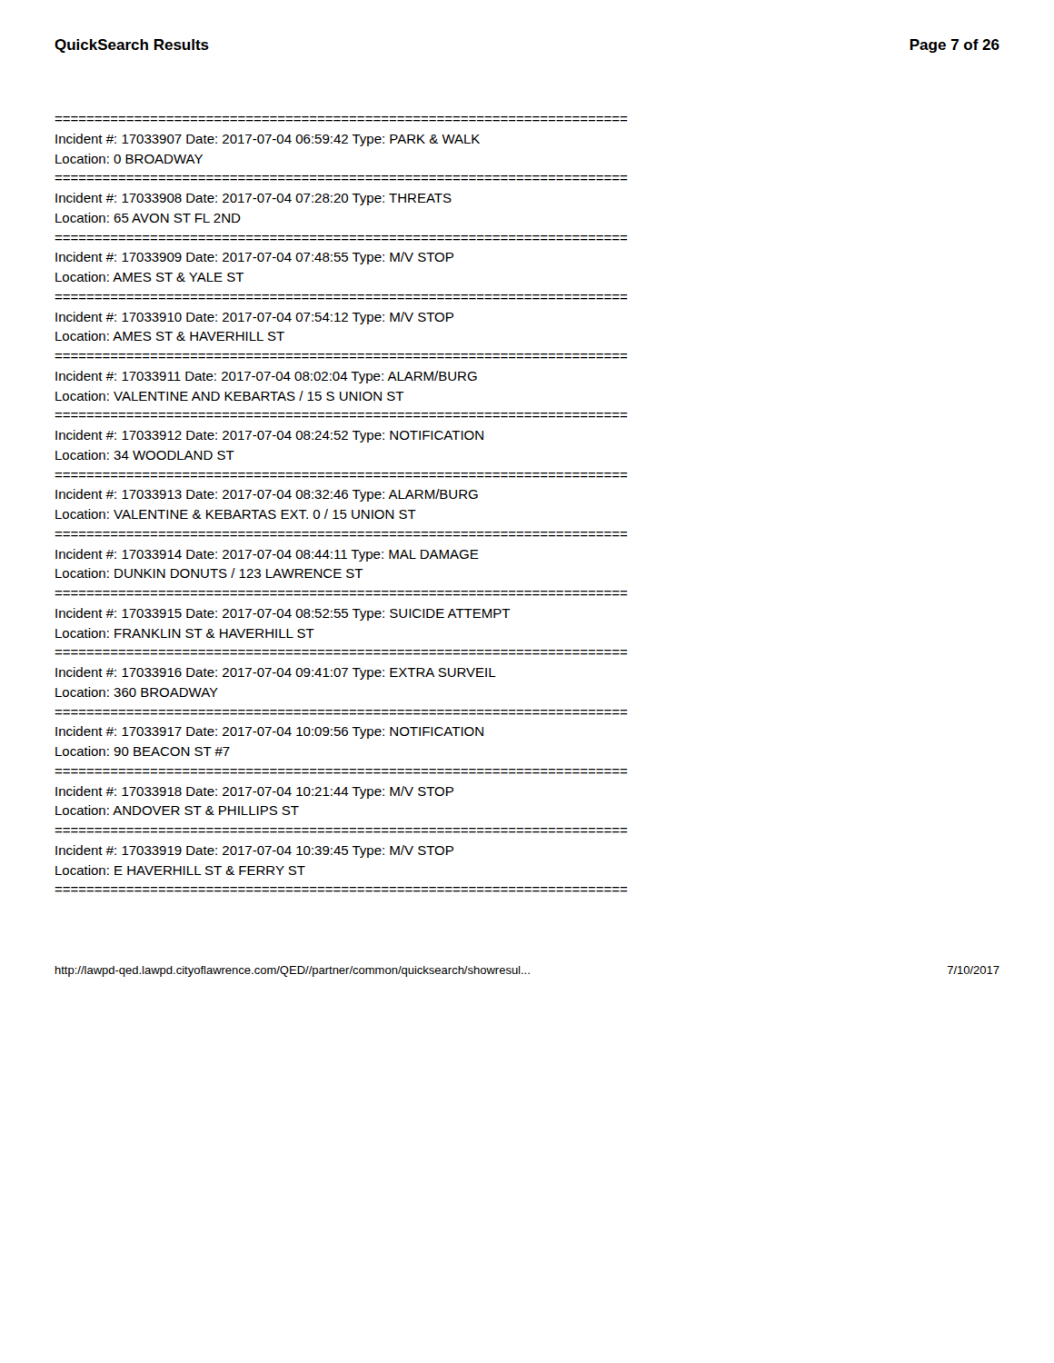QuickSearch Results Page 7 of 26
========================================================================
Incident #: 17033907 Date: 2017-07-04 06:59:42 Type: PARK & WALK
Location: 0 BROADWAY
========================================================================
Incident #: 17033908 Date: 2017-07-04 07:28:20 Type: THREATS
Location: 65 AVON ST FL 2ND
========================================================================
Incident #: 17033909 Date: 2017-07-04 07:48:55 Type: M/V STOP
Location: AMES ST & YALE ST
========================================================================
Incident #: 17033910 Date: 2017-07-04 07:54:12 Type: M/V STOP
Location: AMES ST & HAVERHILL ST
========================================================================
Incident #: 17033911 Date: 2017-07-04 08:02:04 Type: ALARM/BURG
Location: VALENTINE AND KEBARTAS / 15 S UNION ST
========================================================================
Incident #: 17033912 Date: 2017-07-04 08:24:52 Type: NOTIFICATION
Location: 34 WOODLAND ST
========================================================================
Incident #: 17033913 Date: 2017-07-04 08:32:46 Type: ALARM/BURG
Location: VALENTINE & KEBARTAS EXT. 0 / 15 UNION ST
========================================================================
Incident #: 17033914 Date: 2017-07-04 08:44:11 Type: MAL DAMAGE
Location: DUNKIN DONUTS / 123 LAWRENCE ST
========================================================================
Incident #: 17033915 Date: 2017-07-04 08:52:55 Type: SUICIDE ATTEMPT
Location: FRANKLIN ST & HAVERHILL ST
========================================================================
Incident #: 17033916 Date: 2017-07-04 09:41:07 Type: EXTRA SURVEIL
Location: 360 BROADWAY
========================================================================
Incident #: 17033917 Date: 2017-07-04 10:09:56 Type: NOTIFICATION
Location: 90 BEACON ST #7
========================================================================
Incident #: 17033918 Date: 2017-07-04 10:21:44 Type: M/V STOP
Location: ANDOVER ST & PHILLIPS ST
========================================================================
Incident #: 17033919 Date: 2017-07-04 10:39:45 Type: M/V STOP
Location: E HAVERHILL ST & FERRY ST
========================================================================
http://lawpd-qed.lawpd.cityoflawrence.com/QED//partner/common/quicksearch/showresul... 7/10/2017